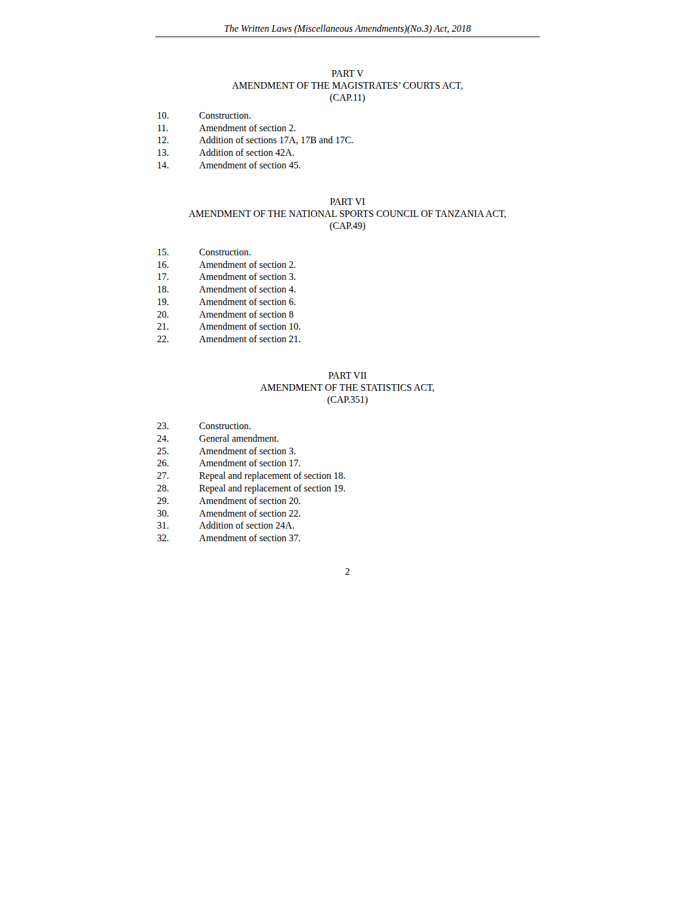The Written Laws (Miscellaneous Amendments)(No.3) Act, 2018
PART V AMENDMENT OF THE MAGISTRATES’ COURTS ACT, (CAP.11)
10. Construction.
11. Amendment of section 2.
12. Addition of sections 17A, 17B and 17C.
13. Addition of section 42A.
14. Amendment of section 45.
PART VI AMENDMENT OF THE NATIONAL SPORTS COUNCIL OF TANZANIA ACT, (CAP.49)
15. Construction.
16. Amendment of section 2.
17. Amendment of section 3.
18. Amendment of section 4.
19. Amendment of section 6.
20. Amendment of section 8
21. Amendment of section 10.
22. Amendment of section 21.
PART VII AMENDMENT OF THE STATISTICS ACT, (CAP.351)
23. Construction.
24. General amendment.
25. Amendment of section 3.
26. Amendment of section 17.
27. Repeal and replacement of section 18.
28. Repeal and replacement of section 19.
29. Amendment of section 20.
30. Amendment of section 22.
31. Addition of section 24A.
32. Amendment of section 37.
2